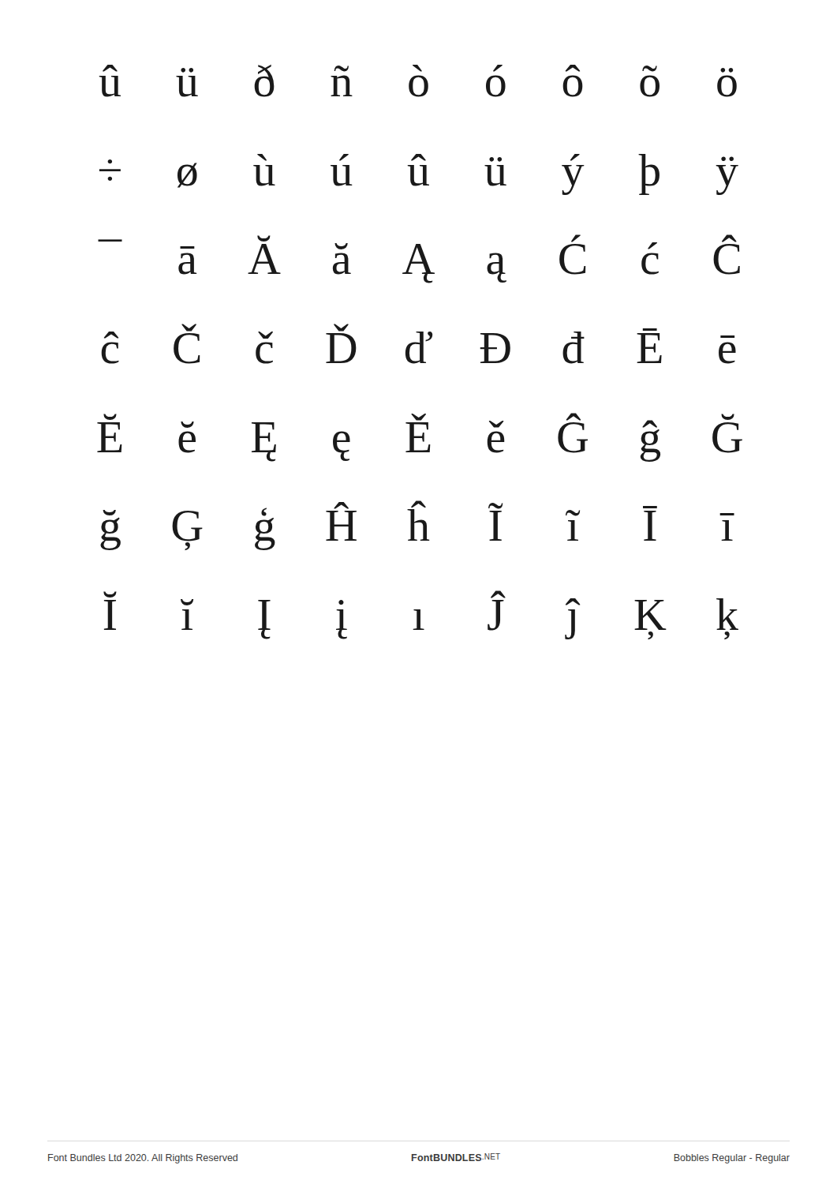û ü ð ñ ò ó ô õ ö ÷ ø ù ú û ü ý þ ÿ ¯ ā Ă ă Ą ą Ć ć Ĉ ĉ Č č Ď ď Đ đ Ē ē Ĕ ĕ Ę ę Ě ě Ĝ ĝ Ğ ğ Ģ ģ Ĥ ĥ Ĩ ĩ Ī ī Ĭ ĭ Į į ı Ĵ ĵ Ķ ķ
Font Bundles Ltd 2020. All Rights Reserved
FontBUNDLES.NET
Bobbles Regular - Regular